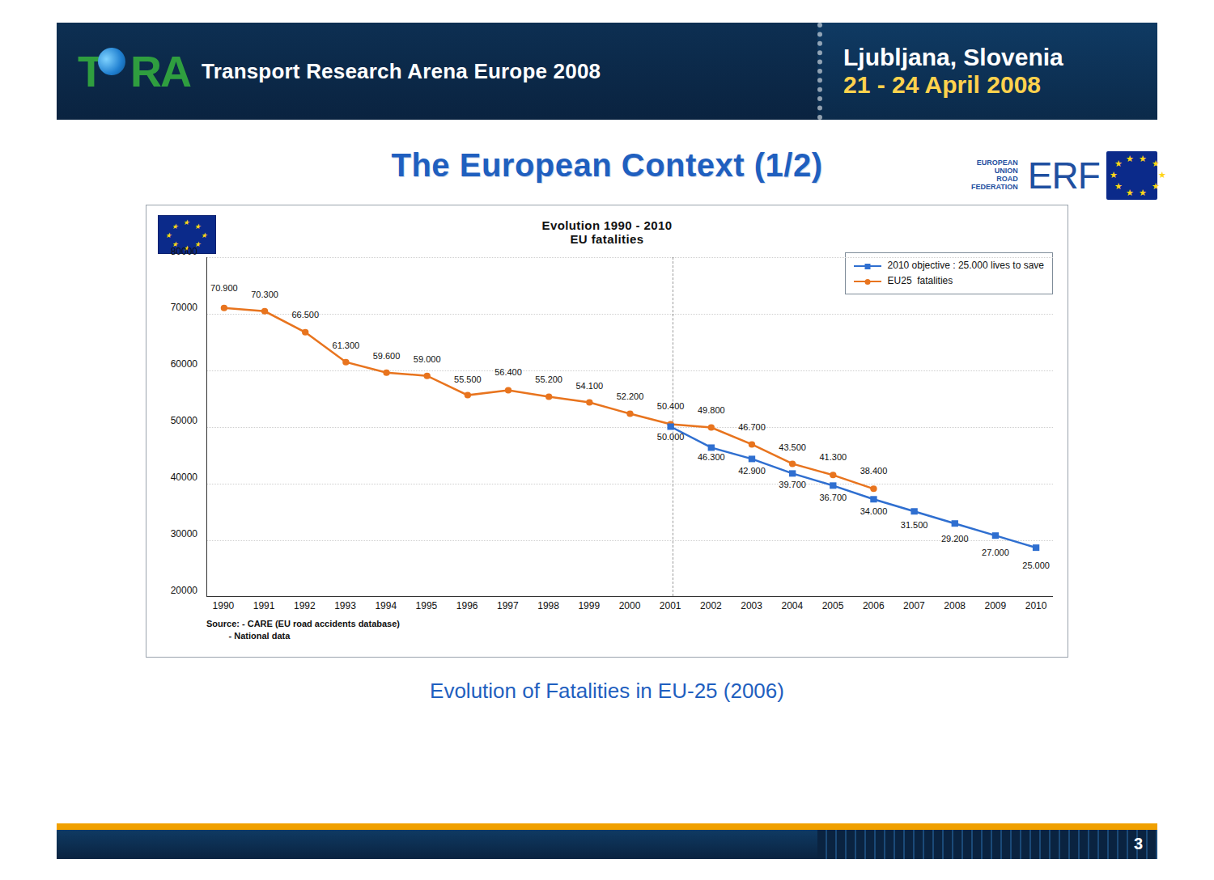T RA
Transport Research Arena Europe 2008
Ljubljana, Slovenia
21 - 24 April 2008
The European Context (1/2)
EUROPEAN
UNION ROAD
FEDERATION
ERF
★ ★ ★ ★ ★ ★ ★ ★ ★ ★
★ ★ ★ ★ ★ ★ ★ ★
Evolution 1990 - 2010 EU fatalities
2010 objective : 25.000 lives to save
EU25 fatalities
80000
70000
60000
50000
40000
30000
20000
70.900
70.300
66.500
61.300
59.600
59.000
55.500
56.400
55.200
54.100
52.200
50.400
49.800
46.700
43.500
41.300
38.400
50.000
46.300
42.900
39.700
36.700
34.000
31.500
29.200
27.000
25.000
1990 1991 1992 1993 1994 1995 1996 1997 1998 1999 2000 2001 2002 2003 2004 2005 2006 2007 2008 2009 2010
Source: - CARE (EU road accidents database)
- National data
Evolution of Fatalities in EU-25 (2006)
3